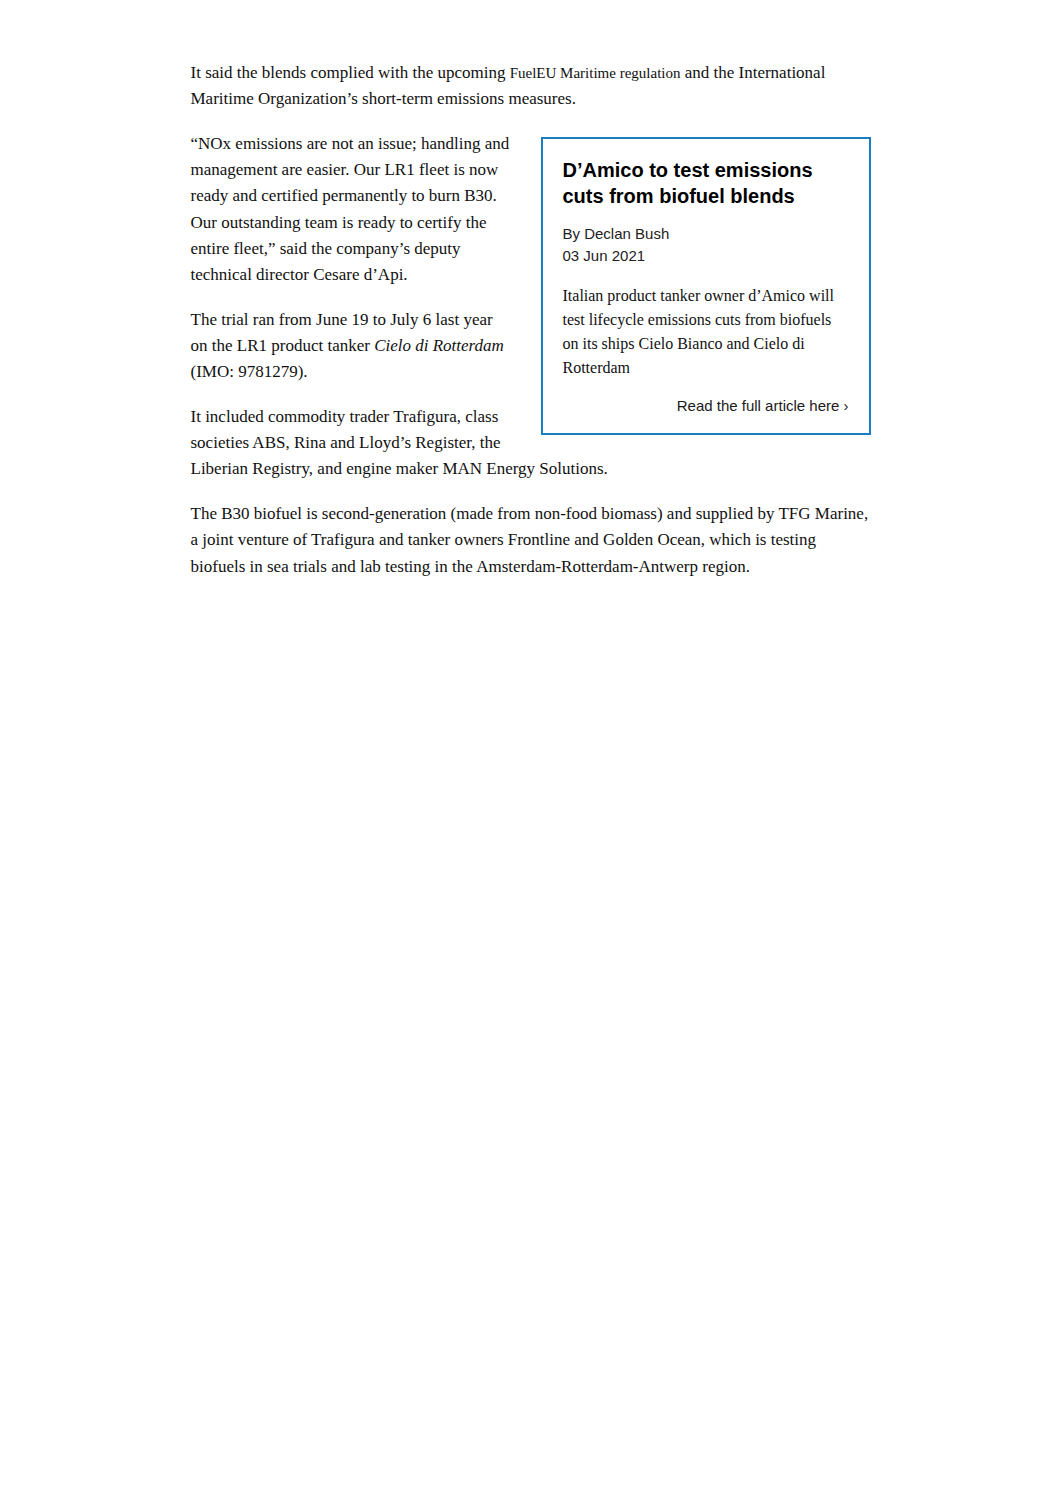It said the blends complied with the upcoming FuelEU Maritime regulation and the International Maritime Organization’s short-term emissions measures.
D’Amico to test emissions cuts from biofuel blends
By Declan Bush
03 Jun 2021
Italian product tanker owner d’Amico will test lifecycle emissions cuts from biofuels on its ships Cielo Bianco and Cielo di Rotterdam
Read the full article here ›
“NOx emissions are not an issue; handling and management are easier. Our LR1 fleet is now ready and certified permanently to burn B30. Our outstanding team is ready to certify the entire fleet,” said the company’s deputy technical director Cesare d’Api.
The trial ran from June 19 to July 6 last year on the LR1 product tanker Cielo di Rotterdam (IMO: 9781279).
It included commodity trader Trafigura, class societies ABS, Rina and Lloyd’s Register, the Liberian Registry, and engine maker MAN Energy Solutions.
The B30 biofuel is second-generation (made from non-food biomass) and supplied by TFG Marine, a joint venture of Trafigura and tanker owners Frontline and Golden Ocean, which is testing biofuels in sea trials and lab testing in the Amsterdam-Rotterdam-Antwerp region.